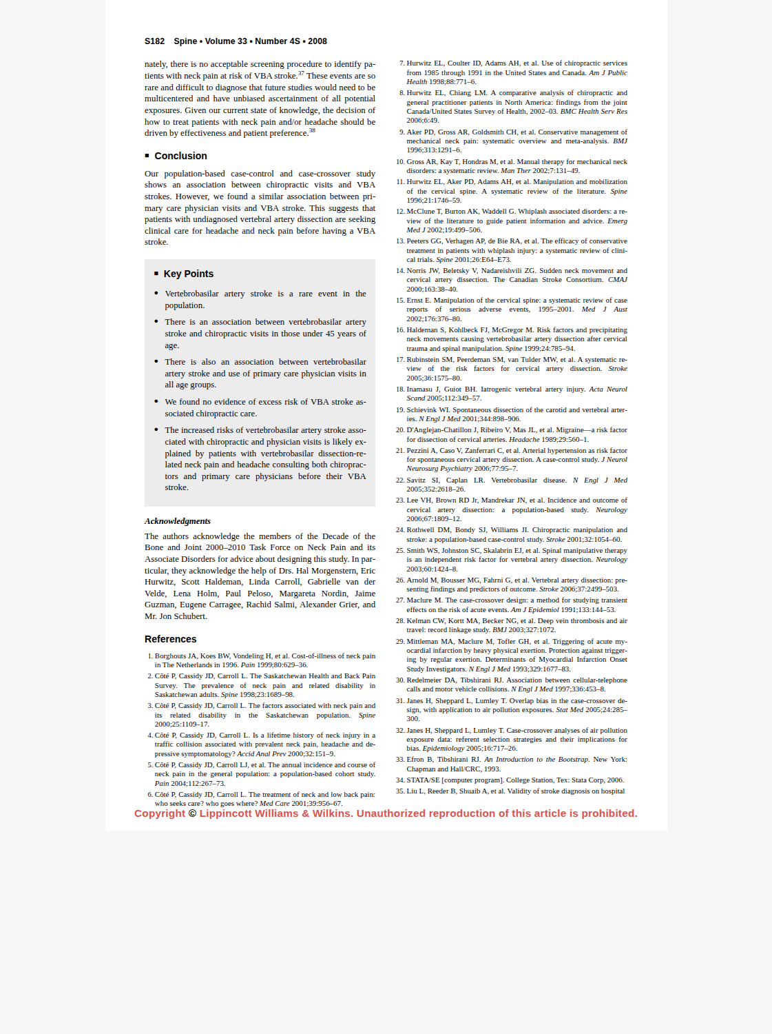S182 Spine • Volume 33 • Number 4S • 2008
nately, there is no acceptable screening procedure to identify patients with neck pain at risk of VBA stroke.37 These events are so rare and difficult to diagnose that future studies would need to be multicentered and have unbiased ascertainment of all potential exposures. Given our current state of knowledge, the decision of how to treat patients with neck pain and/or headache should be driven by effectiveness and patient preference.38
Conclusion
Our population-based case-control and case-crossover study shows an association between chiropractic visits and VBA strokes. However, we found a similar association between primary care physician visits and VBA stroke. This suggests that patients with undiagnosed vertebral artery dissection are seeking clinical care for headache and neck pain before having a VBA stroke.
Key Points
Vertebrobasilar artery stroke is a rare event in the population.
There is an association between vertebrobasilar artery stroke and chiropractic visits in those under 45 years of age.
There is also an association between vertebrobasilar artery stroke and use of primary care physician visits in all age groups.
We found no evidence of excess risk of VBA stroke associated chiropractic care.
The increased risks of vertebrobasilar artery stroke associated with chiropractic and physician visits is likely explained by patients with vertebrobasilar dissection-related neck pain and headache consulting both chiropractors and primary care physicians before their VBA stroke.
Acknowledgments
The authors acknowledge the members of the Decade of the Bone and Joint 2000–2010 Task Force on Neck Pain and its Associate Disorders for advice about designing this study. In particular, they acknowledge the help of Drs. Hal Morgenstern, Eric Hurwitz, Scott Haldeman, Linda Carroll, Gabrielle van der Velde, Lena Holm, Paul Peloso, Margareta Nordin, Jaime Guzman, Eugene Carragee, Rachid Salmi, Alexander Grier, and Mr. Jon Schubert.
References
Borghouts JA, Koes BW, Vondeling H, et al. Cost-of-illness of neck pain in The Netherlands in 1996. Pain 1999;80:629–36.
Côté P, Cassidy JD, Carroll L. The Saskatchewan Health and Back Pain Survey. The prevalence of neck pain and related disability in Saskatchewan adults. Spine 1998;23:1689–98.
Côté P, Cassidy JD, Carroll L. The factors associated with neck pain and its related disability in the Saskatchewan population. Spine 2000;25:1109–17.
Côté P, Cassidy JD, Carroll L. Is a lifetime history of neck injury in a traffic collision associated with prevalent neck pain, headache and depressive symptomatology? Accid Anal Prev 2000;32:151–9.
Côté P, Cassidy JD, Carroll LJ, et al. The annual incidence and course of neck pain in the general population: a population-based cohort study. Pain 2004;112:267–73.
Côté P, Cassidy JD, Carroll L. The treatment of neck and low back pain: who seeks care? who goes where? Med Care 2001;39:956–67.
Hurwitz EL, Coulter ID, Adams AH, et al. Use of chiropractic services from 1985 through 1991 in the United States and Canada. Am J Public Health 1998;88:771–6.
Hurwitz EL, Chiang LM. A comparative analysis of chiropractic and general practitioner patients in North America: findings from the joint Canada/United States Survey of Health, 2002–03. BMC Health Serv Res 2006;6:49.
Aker PD, Gross AR, Goldsmith CH, et al. Conservative management of mechanical neck pain: systematic overview and meta-analysis. BMJ 1996;313:1291–6.
Gross AR, Kay T, Hondras M, et al. Manual therapy for mechanical neck disorders: a systematic review. Man Ther 2002;7:131–49.
Hurwitz EL, Aker PD, Adams AH, et al. Manipulation and mobilization of the cervical spine. A systematic review of the literature. Spine 1996;21:1746–59.
McClune T, Burton AK, Waddell G. Whiplash associated disorders: a review of the literature to guide patient information and advice. Emerg Med J 2002;19:499–506.
Peeters GG, Verhagen AP, de Bie RA, et al. The efficacy of conservative treatment in patients with whiplash injury: a systematic review of clinical trials. Spine 2001;26:E64–E73.
Norris JW, Beletsky V, Nadareishvili ZG. Sudden neck movement and cervical artery dissection. The Canadian Stroke Consortium. CMAJ 2000;163:38–40.
Ernst E. Manipulation of the cervical spine: a systematic review of case reports of serious adverse events, 1995–2001. Med J Aust 2002;176:376–80.
Haldeman S, Kohlbeck FJ, McGregor M. Risk factors and precipitating neck movements causing vertebrobasilar artery dissection after cervical trauma and spinal manipulation. Spine 1999;24:785–94.
Rubinstein SM, Peerdeman SM, van Tulder MW, et al. A systematic review of the risk factors for cervical artery dissection. Stroke 2005;36:1575–80.
Inamasu J, Guiot BH. Iatrogenic vertebral artery injury. Acta Neurol Scand 2005;112:349–57.
Schievink WI. Spontaneous dissection of the carotid and vertebral arteries. N Engl J Med 2001;344:898–906.
D'Anglejan-Chatillon J, Ribeiro V, Mas JL, et al. Migraine—a risk factor for dissection of cervical arteries. Headache 1989;29:560–1.
Pezzini A, Caso V, Zanferrari C, et al. Arterial hypertension as risk factor for spontaneous cervical artery dissection. A case-control study. J Neurol Neurosurg Psychiatry 2006;77:95–7.
Savitz SI, Caplan LR. Vertebrobasilar disease. N Engl J Med 2005;352:2618–26.
Lee VH, Brown RD Jr, Mandrekar JN, et al. Incidence and outcome of cervical artery dissection: a population-based study. Neurology 2006;67:1809–12.
Rothwell DM, Bondy SJ, Williams JI. Chiropractic manipulation and stroke: a population-based case-control study. Stroke 2001;32:1054–60.
Smith WS, Johnston SC, Skalabrin EJ, et al. Spinal manipulative therapy is an independent risk factor for vertebral artery dissection. Neurology 2003;60:1424–8.
Arnold M, Bousser MG, Fahrni G, et al. Vertebral artery dissection: presenting findings and predictors of outcome. Stroke 2006;37:2499–503.
Maclure M. The case-crossover design: a method for studying transient effects on the risk of acute events. Am J Epidemiol 1991;133:144–53.
Kelman CW, Kortt MA, Becker NG, et al. Deep vein thrombosis and air travel: record linkage study. BMJ 2003;327:1072.
Mittleman MA, Maclure M, Tofler GH, et al. Triggering of acute myocardial infarction by heavy physical exertion. Protection against triggering by regular exertion. Determinants of Myocardial Infarction Onset Study Investigators. N Engl J Med 1993;329:1677–83.
Redelmeier DA, Tibshirani RJ. Association between cellular-telephone calls and motor vehicle collisions. N Engl J Med 1997;336:453–8.
Janes H, Sheppard L, Lumley T. Overlap bias in the case-crossover design, with application to air pollution exposures. Stat Med 2005;24:285–300.
Janes H, Sheppard L, Lumley T. Case-crossover analyses of air pollution exposure data: referent selection strategies and their implications for bias. Epidemiology 2005;16:717–26.
Efron B, Tibshirani RJ. An Introduction to the Bootstrap. New York: Chapman and Hall/CRC, 1993.
STATA/SE [computer program]. College Station, Tex: Stata Corp, 2006.
Liu L, Reeder B, Shuaib A, et al. Validity of stroke diagnosis on hospital
Copyright © Lippincott Williams & Wilkins. Unauthorized reproduction of this article is prohibited.